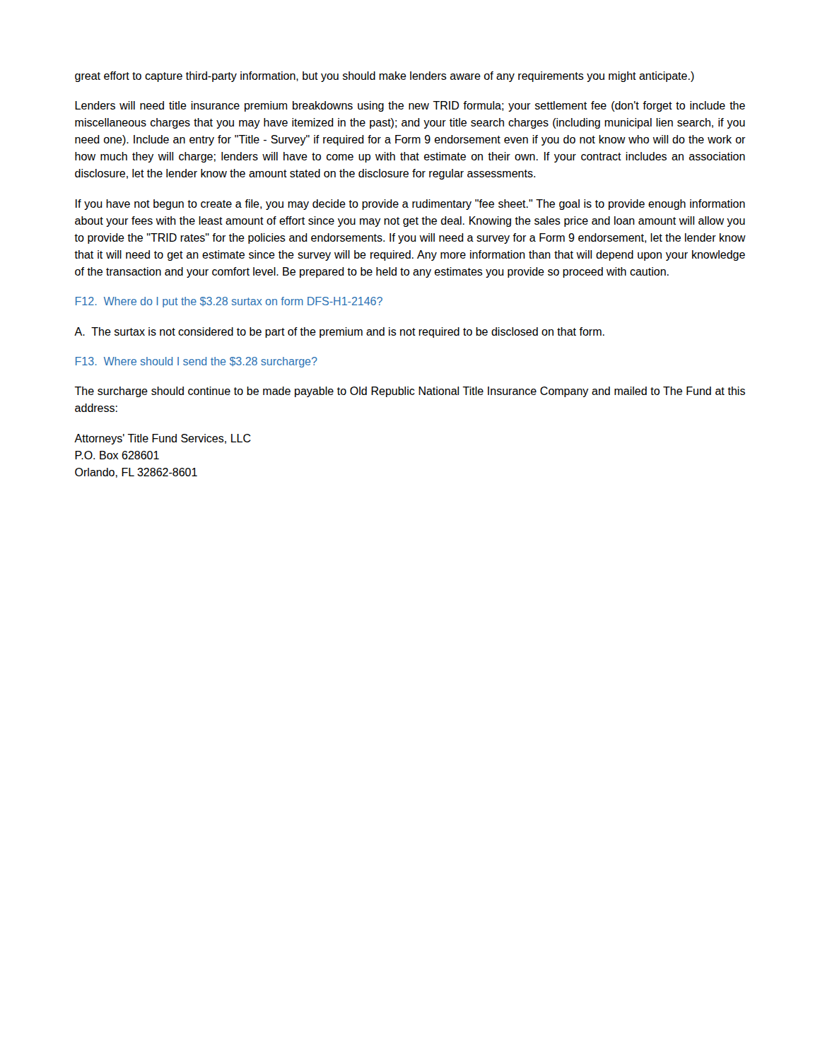great effort to capture third-party information, but you should make lenders aware of any requirements you might anticipate.)
Lenders will need title insurance premium breakdowns using the new TRID formula; your settlement fee (don't forget to include the miscellaneous charges that you may have itemized in the past); and your title search charges (including municipal lien search, if you need one). Include an entry for "Title - Survey" if required for a Form 9 endorsement even if you do not know who will do the work or how much they will charge; lenders will have to come up with that estimate on their own. If your contract includes an association disclosure, let the lender know the amount stated on the disclosure for regular assessments.
If you have not begun to create a file, you may decide to provide a rudimentary "fee sheet." The goal is to provide enough information about your fees with the least amount of effort since you may not get the deal. Knowing the sales price and loan amount will allow you to provide the "TRID rates" for the policies and endorsements. If you will need a survey for a Form 9 endorsement, let the lender know that it will need to get an estimate since the survey will be required. Any more information than that will depend upon your knowledge of the transaction and your comfort level. Be prepared to be held to any estimates you provide so proceed with caution.
F12. Where do I put the $3.28 surtax on form DFS-H1-2146?
A. The surtax is not considered to be part of the premium and is not required to be disclosed on that form.
F13. Where should I send the $3.28 surcharge?
The surcharge should continue to be made payable to Old Republic National Title Insurance Company and mailed to The Fund at this address:
Attorneys' Title Fund Services, LLC P.O. Box 628601 Orlando, FL 32862-8601